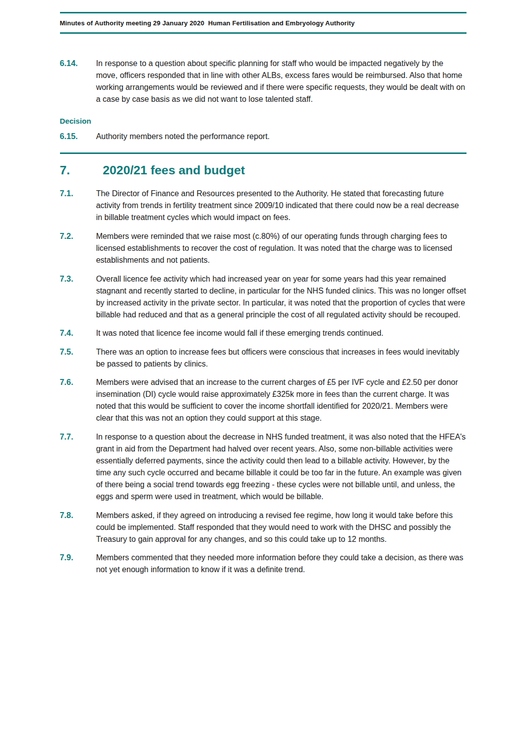Minutes of Authority meeting 29 January 2020 Human Fertilisation and Embryology Authority
6.14.
In response to a question about specific planning for staff who would be impacted negatively by the move, officers responded that in line with other ALBs, excess fares would be reimbursed. Also that home working arrangements would be reviewed and if there were specific requests, they would be dealt with on a case by case basis as we did not want to lose talented staff.
Decision
6.15.
Authority members noted the performance report.
7. 2020/21 fees and budget
7.1.
The Director of Finance and Resources presented to the Authority. He stated that forecasting future activity from trends in fertility treatment since 2009/10 indicated that there could now be a real decrease in billable treatment cycles which would impact on fees.
7.2.
Members were reminded that we raise most (c.80%) of our operating funds through charging fees to licensed establishments to recover the cost of regulation. It was noted that the charge was to licensed establishments and not patients.
7.3.
Overall licence fee activity which had increased year on year for some years had this year remained stagnant and recently started to decline, in particular for the NHS funded clinics. This was no longer offset by increased activity in the private sector. In particular, it was noted that the proportion of cycles that were billable had reduced and that as a general principle the cost of all regulated activity should be recouped.
7.4.
It was noted that licence fee income would fall if these emerging trends continued.
7.5.
There was an option to increase fees but officers were conscious that increases in fees would inevitably be passed to patients by clinics.
7.6.
Members were advised that an increase to the current charges of £5 per IVF cycle and £2.50 per donor insemination (DI) cycle would raise approximately £325k more in fees than the current charge. It was noted that this would be sufficient to cover the income shortfall identified for 2020/21. Members were clear that this was not an option they could support at this stage.
7.7.
In response to a question about the decrease in NHS funded treatment, it was also noted that the HFEA's grant in aid from the Department had halved over recent years. Also, some non-billable activities were essentially deferred payments, since the activity could then lead to a billable activity. However, by the time any such cycle occurred and became billable it could be too far in the future. An example was given of there being a social trend towards egg freezing - these cycles were not billable until, and unless, the eggs and sperm were used in treatment, which would be billable.
7.8.
Members asked, if they agreed on introducing a revised fee regime, how long it would take before this could be implemented. Staff responded that they would need to work with the DHSC and possibly the Treasury to gain approval for any changes, and so this could take up to 12 months.
7.9.
Members commented that they needed more information before they could take a decision, as there was not yet enough information to know if it was a definite trend.